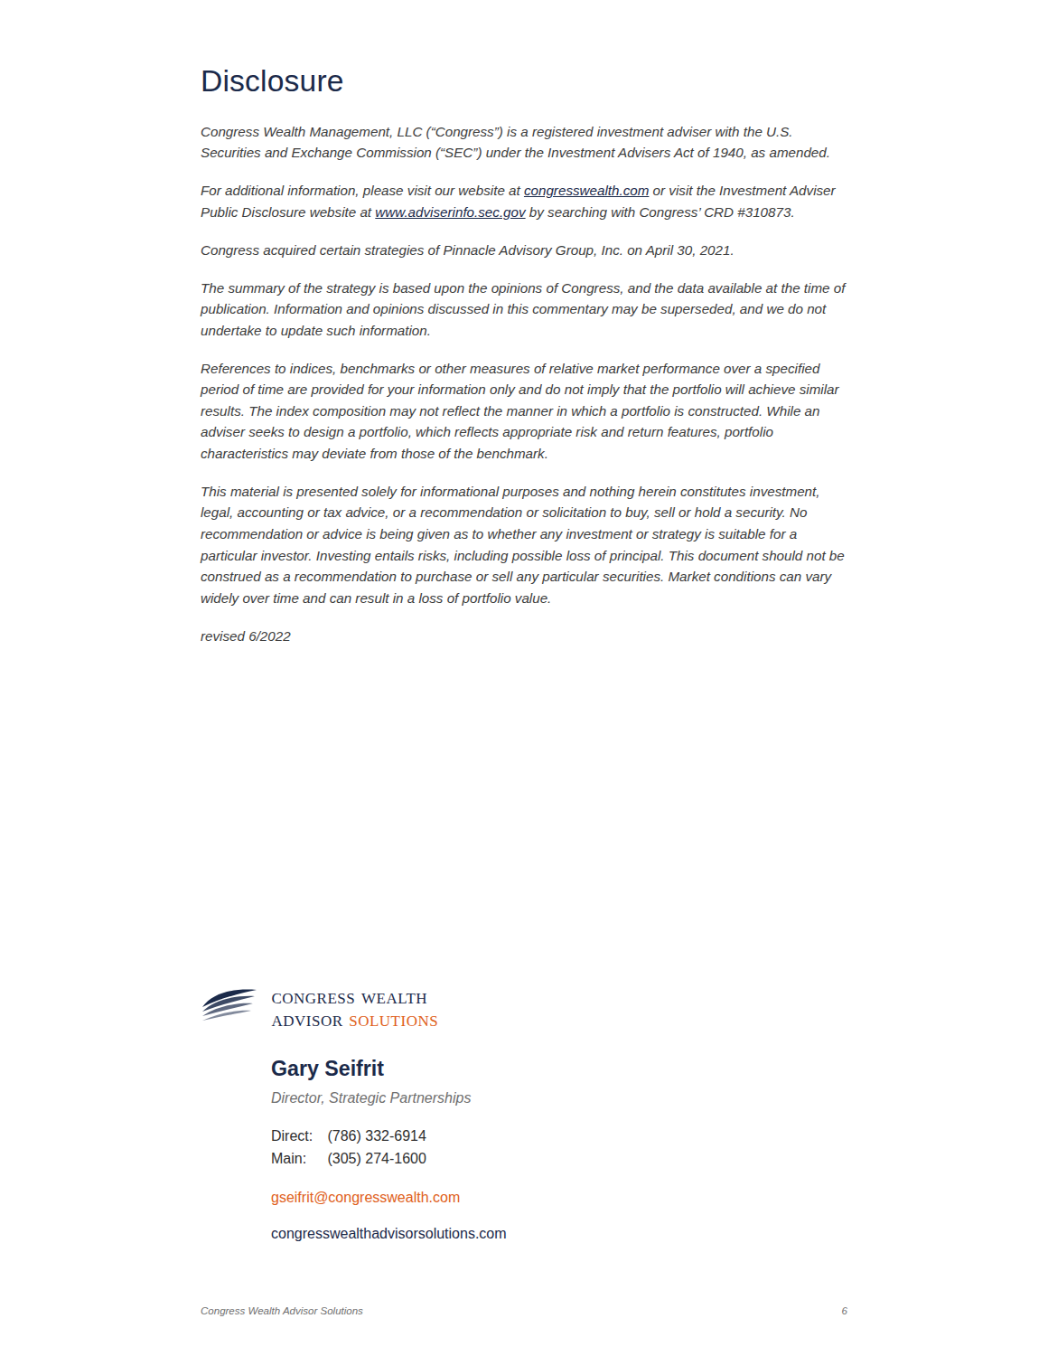Disclosure
Congress Wealth Management, LLC (“Congress”) is a registered investment adviser with the U.S. Securities and Exchange Commission (“SEC”) under the Investment Advisers Act of 1940, as amended.
For additional information, please visit our website at congresswealth.com or visit the Investment Adviser Public Disclosure website at www.adviserinfo.sec.gov by searching with Congress’ CRD #310873.
Congress acquired certain strategies of Pinnacle Advisory Group, Inc. on April 30, 2021.
The summary of the strategy is based upon the opinions of Congress, and the data available at the time of publication. Information and opinions discussed in this commentary may be superseded, and we do not undertake to update such information.
References to indices, benchmarks or other measures of relative market performance over a specified period of time are provided for your information only and do not imply that the portfolio will achieve similar results. The index composition may not reflect the manner in which a portfolio is constructed. While an adviser seeks to design a portfolio, which reflects appropriate risk and return features, portfolio characteristics may deviate from those of the benchmark.
This material is presented solely for informational purposes and nothing herein constitutes investment, legal, accounting or tax advice, or a recommendation or solicitation to buy, sell or hold a security. No recommendation or advice is being given as to whether any investment or strategy is suitable for a particular investor. Investing entails risks, including possible loss of principal. This document should not be construed as a recommendation to purchase or sell any particular securities. Market conditions can vary widely over time and can result in a loss of portfolio value.
revised 6/2022
Congress Wealth Advisor Solutions
Gary Seifrit
Director, Strategic Partnerships
Direct: (786) 332-6914
Main: (305) 274-1600
gseifrit@congresswealth.com
congresswealthadvisorsolutions.com
Congress Wealth Advisor Solutions 6